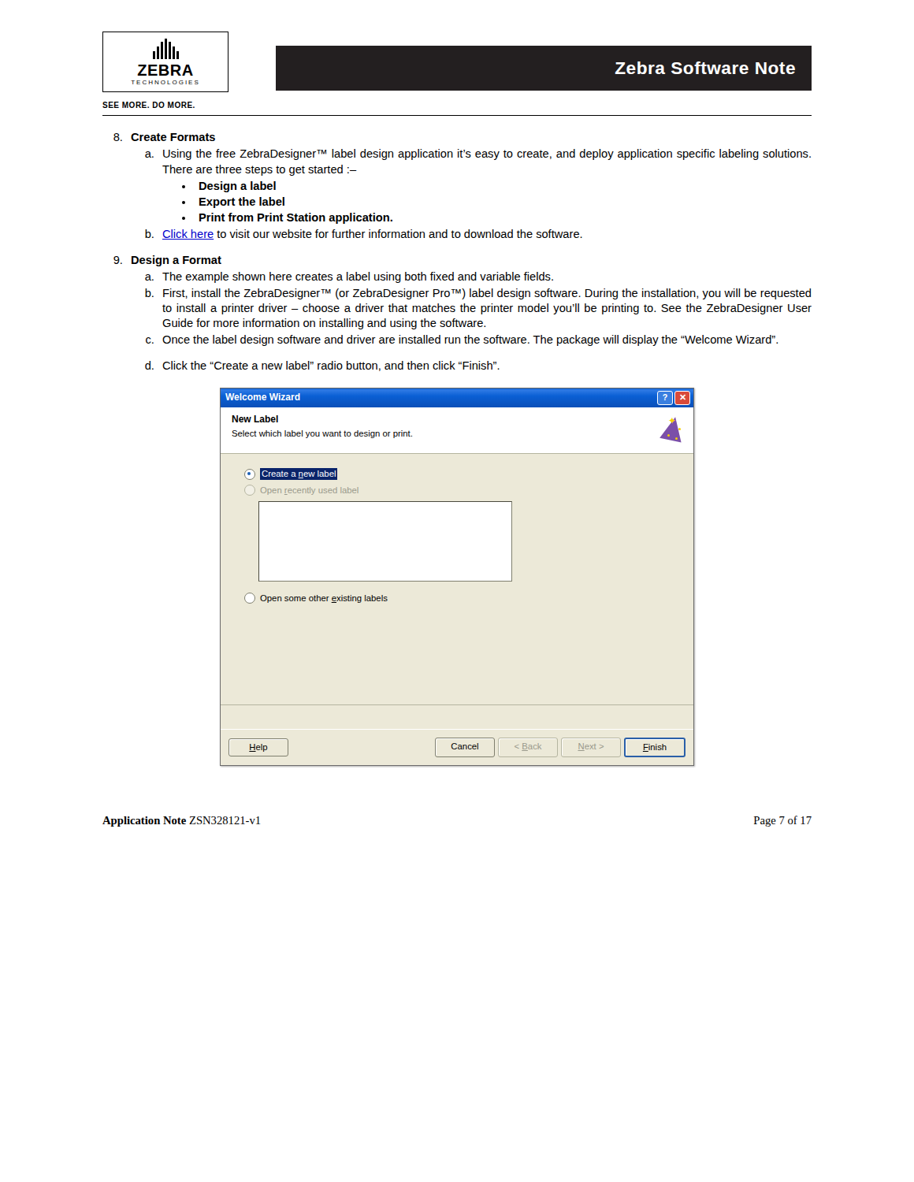ZEBRA
TECHNOLOGIES
SEE MORE. DO MORE.
Zebra Software Note
Create Formats
Using the free ZebraDesigner™ label design application it’s easy to create, and deploy application specific labeling solutions. There are three steps to get started :–
Design a label
Export the label
Print from Print Station application.
Click here to visit our website for further information and to download the software.
Design a Format
The example shown here creates a label using both fixed and variable fields.
First, install the ZebraDesigner™ (or ZebraDesigner Pro™) label design software. During the installation, you will be requested to install a printer driver – choose a driver that matches the printer model you’ll be printing to. See the ZebraDesigner User Guide for more information on installing and using the software.
Once the label design software and driver are installed run the software. The package will display the “Welcome Wizard”.
Click the “Create a new label” radio button, and then click “Finish”.
Welcome Wizard ? ✕
New Label
Select which label you want to design or print.
✦
Create a new label
Open recently used label
Open some other existing labels
Help
Cancel
< Back
Next >
Finish
Application Note ZSN328121-v1
Page 7 of 17